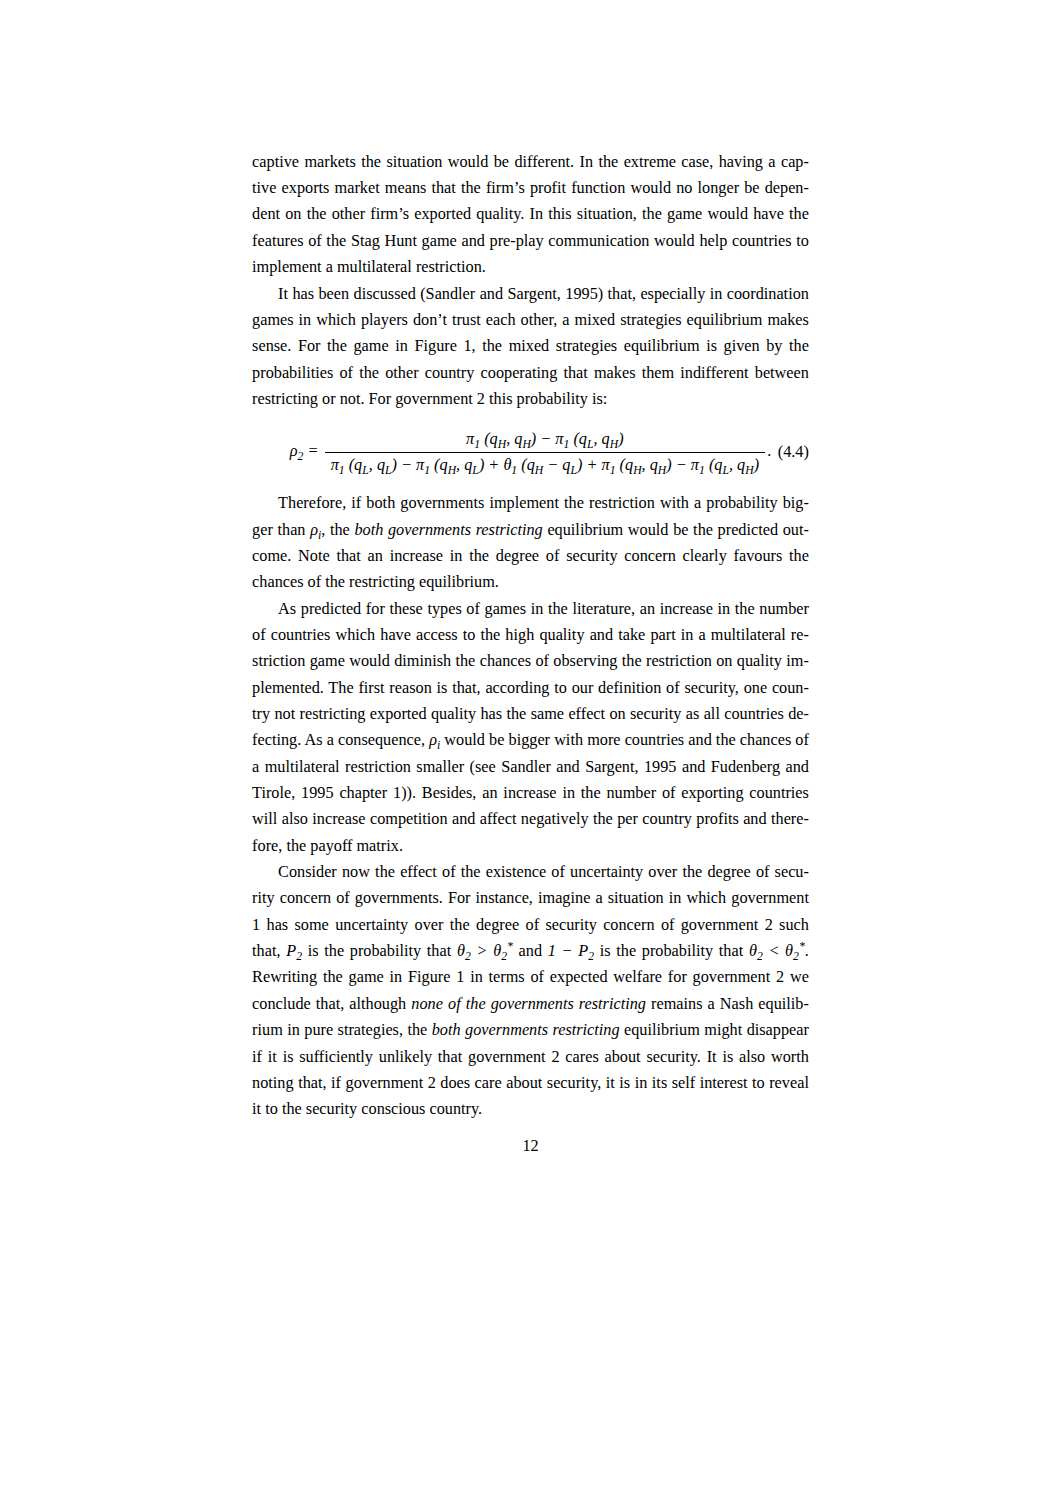captive markets the situation would be different. In the extreme case, having a captive exports market means that the firm’s profit function would no longer be dependent on the other firm’s exported quality. In this situation, the game would have the features of the Stag Hunt game and pre-play communication would help countries to implement a multilateral restriction.
It has been discussed (Sandler and Sargent, 1995) that, especially in coordination games in which players don’t trust each other, a mixed strategies equilibrium makes sense. For the game in Figure 1, the mixed strategies equilibrium is given by the probabilities of the other country cooperating that makes them indifferent between restricting or not. For government 2 this probability is:
ρ2 = π1 (qH, qH) − π1 (qL, qH) π1 (qL, qL) − π1 (qH, qL) + θ1 (qH − qL) + π1 (qH, qH) − π1 (qL, qH) . (4.4)
Therefore, if both governments implement the restriction with a probability bigger than ρi, the both governments restricting equilibrium would be the predicted outcome. Note that an increase in the degree of security concern clearly favours the chances of the restricting equilibrium.
As predicted for these types of games in the literature, an increase in the number of countries which have access to the high quality and take part in a multilateral restriction game would diminish the chances of observing the restriction on quality implemented. The first reason is that, according to our definition of security, one country not restricting exported quality has the same effect on security as all countries defecting. As a consequence, ρi would be bigger with more countries and the chances of a multilateral restriction smaller (see Sandler and Sargent, 1995 and Fudenberg and Tirole, 1995 chapter 1)). Besides, an increase in the number of exporting countries will also increase competition and affect negatively the per country profits and therefore, the payoff matrix.
Consider now the effect of the existence of uncertainty over the degree of security concern of governments. For instance, imagine a situation in which government 1 has some uncertainty over the degree of security concern of government 2 such that, P2 is the probability that θ2 > θ2* and 1 − P2 is the probability that θ2 < θ2*. Rewriting the game in Figure 1 in terms of expected welfare for government 2 we conclude that, although none of the governments restricting remains a Nash equilibrium in pure strategies, the both governments restricting equilibrium might disappear if it is sufficiently unlikely that government 2 cares about security. It is also worth noting that, if government 2 does care about security, it is in its self interest to reveal it to the security conscious country.
12